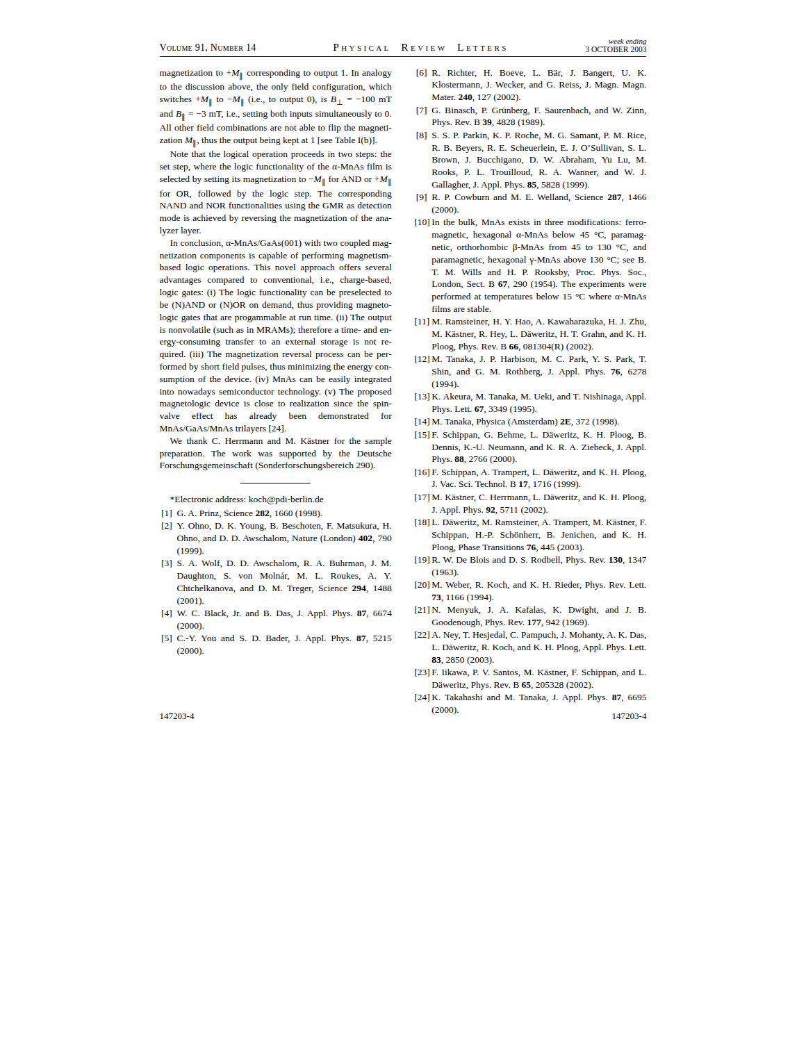Volume 91, Number 14
Physical Review Letters
week ending3 OCTOBER 2003
magnetization to +M∥ corresponding to output 1. In analogy to the discussion above, the only field configuration, which switches +M∥ to −M∥ (i.e., to output 0), is B⊥ = −100 mT and B∥ = −3 mT, i.e., setting both inputs simultaneously to 0. All other field combinations are not able to flip the magnetization M∥, thus the output being kept at 1 [see Table I(b)].
Note that the logical operation proceeds in two steps: the set step, where the logic functionality of the α-MnAs film is selected by setting its magnetization to −M∥ for AND or +M∥ for OR, followed by the logic step. The corresponding NAND and NOR functionalities using the GMR as detection mode is achieved by reversing the magnetization of the analyzer layer.
In conclusion, α-MnAs/GaAs(001) with two coupled magnetization components is capable of performing magnetism-based logic operations. This novel approach offers several advantages compared to conventional, i.e., charge-based, logic gates: (i) The logic functionality can be preselected to be (N)AND or (N)OR on demand, thus providing magnetologic gates that are progammable at run time. (ii) The output is nonvolatile (such as in MRAMs); therefore a time- and energy-consuming transfer to an external storage is not required. (iii) The magnetization reversal process can be performed by short field pulses, thus minimizing the energy consumption of the device. (iv) MnAs can be easily integrated into nowadays semiconductor technology. (v) The proposed magnetologic device is close to realization since the spin-valve effect has already been demonstrated for MnAs/GaAs/MnAs trilayers [24].
We thank C. Herrmann and M. Kästner for the sample preparation. The work was supported by the Deutsche Forschungsgemeinschaft (Sonderforschungsbereich 290).
*Electronic address: koch@pdi-berlin.de
[1] G. A. Prinz, Science 282, 1660 (1998).
[2] Y. Ohno, D. K. Young, B. Beschoten, F. Matsukura, H. Ohno, and D. D. Awschalom, Nature (London) 402, 790 (1999).
[3] S. A. Wolf, D. D. Awschalom, R. A. Buhrman, J. M. Daughton, S. von Molnár, M. L. Roukes, A. Y. Chtchelkanova, and D. M. Treger, Science 294, 1488 (2001).
[4] W. C. Black, Jr. and B. Das, J. Appl. Phys. 87, 6674 (2000).
[5] C.-Y. You and S. D. Bader, J. Appl. Phys. 87, 5215 (2000).
[6] R. Richter, H. Boeve, L. Bär, J. Bangert, U. K. Klostermann, J. Wecker, and G. Reiss, J. Magn. Magn. Mater. 240, 127 (2002).
[7] G. Binasch, P. Grünberg, F. Saurenbach, and W. Zinn, Phys. Rev. B 39, 4828 (1989).
[8] S. S. P. Parkin, K. P. Roche, M. G. Samant, P. M. Rice, R. B. Beyers, R. E. Scheuerlein, E. J. O’Sullivan, S. L. Brown, J. Bucchigano, D. W. Abraham, Yu Lu, M. Rooks, P. L. Trouilloud, R. A. Wanner, and W. J. Gallagher, J. Appl. Phys. 85, 5828 (1999).
[9] R. P. Cowburn and M. E. Welland, Science 287, 1466 (2000).
[10] In the bulk, MnAs exists in three modifications: ferromagnetic, hexagonal α-MnAs below 45 °C, paramagnetic, orthorhombic β-MnAs from 45 to 130 °C, and paramagnetic, hexagonal γ-MnAs above 130 °C; see B. T. M. Wills and H. P. Rooksby, Proc. Phys. Soc., London, Sect. B 67, 290 (1954). The experiments were performed at temperatures below 15 °C where α-MnAs films are stable.
[11] M. Ramsteiner, H. Y. Hao, A. Kawaharazuka, H. J. Zhu, M. Kästner, R. Hey, L. Däweritz, H. T. Grahn, and K. H. Ploog, Phys. Rev. B 66, 081304(R) (2002).
[12] M. Tanaka, J. P. Harbison, M. C. Park, Y. S. Park, T. Shin, and G. M. Rothberg, J. Appl. Phys. 76, 6278 (1994).
[13] K. Akeura, M. Tanaka, M. Ueki, and T. Nishinaga, Appl. Phys. Lett. 67, 3349 (1995).
[14] M. Tanaka, Physica (Amsterdam) 2E, 372 (1998).
[15] F. Schippan, G. Behme, L. Däweritz, K. H. Ploog, B. Dennis, K.-U. Neumann, and K. R. A. Ziebeck, J. Appl. Phys. 88, 2766 (2000).
[16] F. Schippan, A. Trampert, L. Däweritz, and K. H. Ploog, J. Vac. Sci. Technol. B 17, 1716 (1999).
[17] M. Kästner, C. Herrmann, L. Däweritz, and K. H. Ploog, J. Appl. Phys. 92, 5711 (2002).
[18] L. Däweritz, M. Ramsteiner, A. Trampert, M. Kästner, F. Schippan, H.-P. Schönherr, B. Jenichen, and K. H. Ploog, Phase Transitions 76, 445 (2003).
[19] R. W. De Blois and D. S. Rodbell, Phys. Rev. 130, 1347 (1963).
[20] M. Weber, R. Koch, and K. H. Rieder, Phys. Rev. Lett. 73, 1166 (1994).
[21] N. Menyuk, J. A. Kafalas, K. Dwight, and J. B. Goodenough, Phys. Rev. 177, 942 (1969).
[22] A. Ney, T. Hesjedal, C. Pampuch, J. Mohanty, A. K. Das, L. Däweritz, R. Koch, and K. H. Ploog, Appl. Phys. Lett. 83, 2850 (2003).
[23] F. Iikawa, P. V. Santos, M. Kästner, F. Schippan, and L. Däweritz, Phys. Rev. B 65, 205328 (2002).
[24] K. Takahashi and M. Tanaka, J. Appl. Phys. 87, 6695 (2000).
147203-4
147203-4